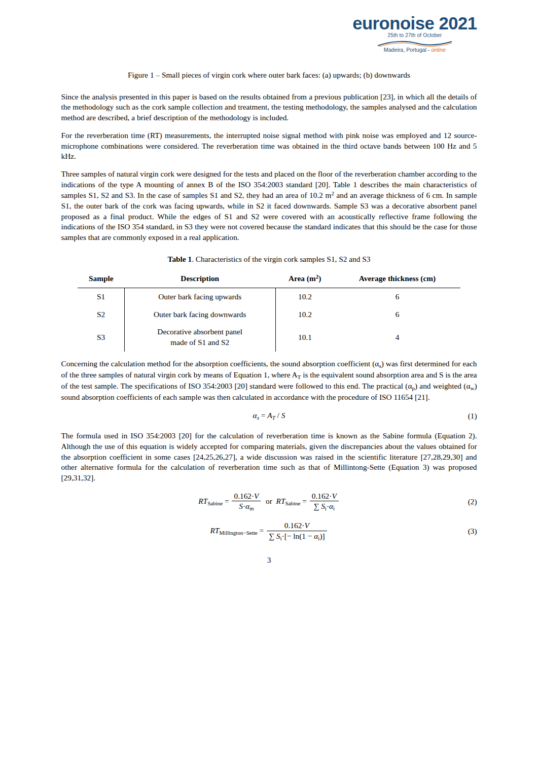euronoise 2021
25th to 27th of October
Madeira, Portugal - online
Figure 1 – Small pieces of virgin cork where outer bark faces: (a) upwards; (b) downwards
Since the analysis presented in this paper is based on the results obtained from a previous publication [23], in which all the details of the methodology such as the cork sample collection and treatment, the testing methodology, the samples analysed and the calculation method are described, a brief description of the methodology is included.
For the reverberation time (RT) measurements, the interrupted noise signal method with pink noise was employed and 12 source-microphone combinations were considered. The reverberation time was obtained in the third octave bands between 100 Hz and 5 kHz.
Three samples of natural virgin cork were designed for the tests and placed on the floor of the reverberation chamber according to the indications of the type A mounting of annex B of the ISO 354:2003 standard [20]. Table 1 describes the main characteristics of samples S1, S2 and S3. In the case of samples S1 and S2, they had an area of 10.2 m2 and an average thickness of 6 cm. In sample S1, the outer bark of the cork was facing upwards, while in S2 it faced downwards. Sample S3 was a decorative absorbent panel proposed as a final product. While the edges of S1 and S2 were covered with an acoustically reflective frame following the indications of the ISO 354 standard, in S3 they were not covered because the standard indicates that this should be the case for those samples that are commonly exposed in a real application.
Table 1. Characteristics of the virgin cork samples S1, S2 and S3
| Sample | Description | Area (m 2 ) | Average thickness (cm) |
| --- | --- | --- | --- |
| S1 | Outer bark facing upwards | 10.2 | 6 |
| S2 | Outer bark facing downwards | 10.2 | 6 |
| S3 | Decorative absorbent panel made of S1 and S2 | 10.1 | 4 |
Concerning the calculation method for the absorption coefficients, the sound absorption coefficient (αs) was first determined for each of the three samples of natural virgin cork by means of Equation 1, where AT is the equivalent sound absorption area and S is the area of the test sample. The specifications of ISO 354:2003 [20] standard were followed to this end. The practical (αp) and weighted (αw) sound absorption coefficients of each sample was then calculated in accordance with the procedure of ISO 11654 [21].
αs = AT / S
(1)
The formula used in ISO 354:2003 [20] for the calculation of reverberation time is known as the Sabine formula (Equation 2). Although the use of this equation is widely accepted for comparing materials, given the discrepancies about the values obtained for the absorption coefficient in some cases [24,25,26,27], a wide discussion was raised in the scientific literature [27,28,29,30] and other alternative formula for the calculation of reverberation time such as that of Millintong-Sette (Equation 3) was proposed [29,31,32].
RT Sabine = 0.162·V S·αm or RT Sabine = 0.162·V∑ Si·αi
(2)
RT Millington−Sette = 0.162·V∑ Si·[− ln(1 − αi)]
(3)
3